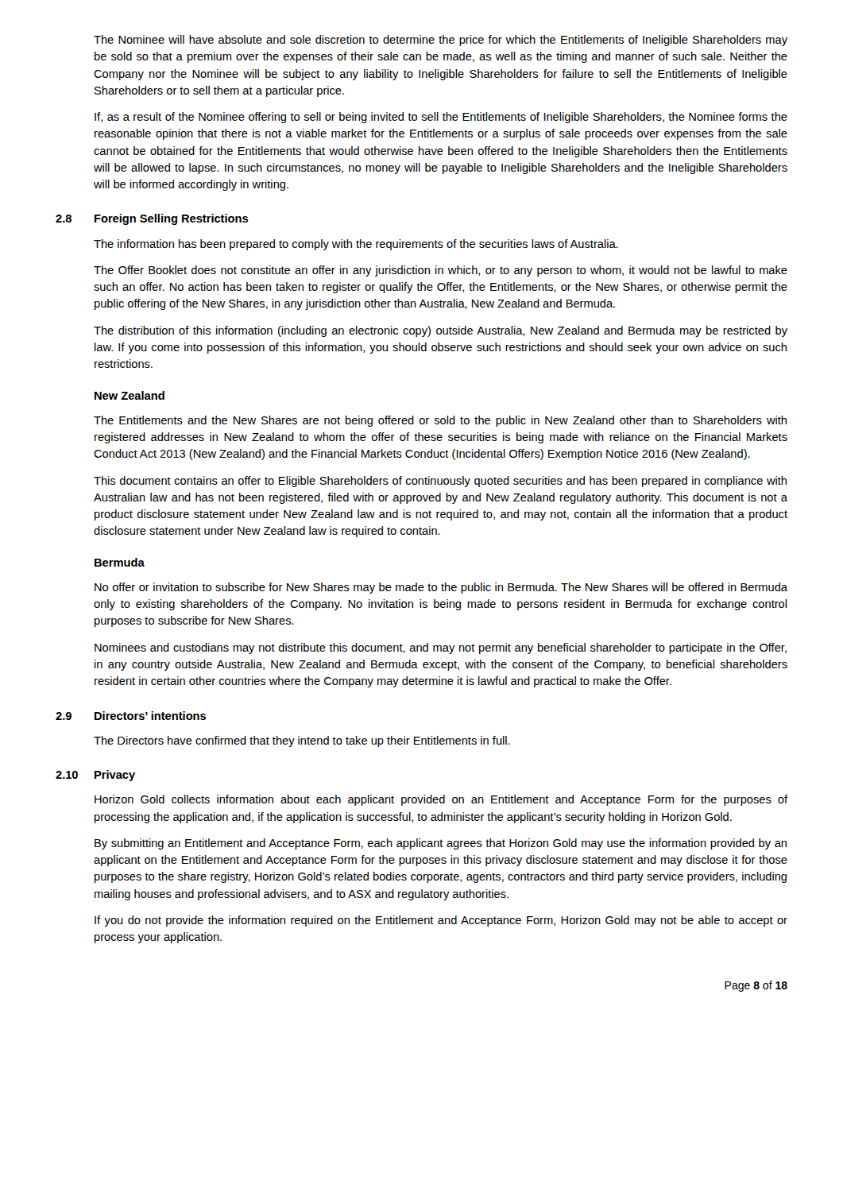The Nominee will have absolute and sole discretion to determine the price for which the Entitlements of Ineligible Shareholders may be sold so that a premium over the expenses of their sale can be made, as well as the timing and manner of such sale. Neither the Company nor the Nominee will be subject to any liability to Ineligible Shareholders for failure to sell the Entitlements of Ineligible Shareholders or to sell them at a particular price.
If, as a result of the Nominee offering to sell or being invited to sell the Entitlements of Ineligible Shareholders, the Nominee forms the reasonable opinion that there is not a viable market for the Entitlements or a surplus of sale proceeds over expenses from the sale cannot be obtained for the Entitlements that would otherwise have been offered to the Ineligible Shareholders then the Entitlements will be allowed to lapse. In such circumstances, no money will be payable to Ineligible Shareholders and the Ineligible Shareholders will be informed accordingly in writing.
2.8 Foreign Selling Restrictions
The information has been prepared to comply with the requirements of the securities laws of Australia.
The Offer Booklet does not constitute an offer in any jurisdiction in which, or to any person to whom, it would not be lawful to make such an offer. No action has been taken to register or qualify the Offer, the Entitlements, or the New Shares, or otherwise permit the public offering of the New Shares, in any jurisdiction other than Australia, New Zealand and Bermuda.
The distribution of this information (including an electronic copy) outside Australia, New Zealand and Bermuda may be restricted by law. If you come into possession of this information, you should observe such restrictions and should seek your own advice on such restrictions.
New Zealand
The Entitlements and the New Shares are not being offered or sold to the public in New Zealand other than to Shareholders with registered addresses in New Zealand to whom the offer of these securities is being made with reliance on the Financial Markets Conduct Act 2013 (New Zealand) and the Financial Markets Conduct (Incidental Offers) Exemption Notice 2016 (New Zealand).
This document contains an offer to Eligible Shareholders of continuously quoted securities and has been prepared in compliance with Australian law and has not been registered, filed with or approved by and New Zealand regulatory authority. This document is not a product disclosure statement under New Zealand law and is not required to, and may not, contain all the information that a product disclosure statement under New Zealand law is required to contain.
Bermuda
No offer or invitation to subscribe for New Shares may be made to the public in Bermuda. The New Shares will be offered in Bermuda only to existing shareholders of the Company. No invitation is being made to persons resident in Bermuda for exchange control purposes to subscribe for New Shares.
Nominees and custodians may not distribute this document, and may not permit any beneficial shareholder to participate in the Offer, in any country outside Australia, New Zealand and Bermuda except, with the consent of the Company, to beneficial shareholders resident in certain other countries where the Company may determine it is lawful and practical to make the Offer.
2.9 Directors’ intentions
The Directors have confirmed that they intend to take up their Entitlements in full.
2.10 Privacy
Horizon Gold collects information about each applicant provided on an Entitlement and Acceptance Form for the purposes of processing the application and, if the application is successful, to administer the applicant’s security holding in Horizon Gold.
By submitting an Entitlement and Acceptance Form, each applicant agrees that Horizon Gold may use the information provided by an applicant on the Entitlement and Acceptance Form for the purposes in this privacy disclosure statement and may disclose it for those purposes to the share registry, Horizon Gold’s related bodies corporate, agents, contractors and third party service providers, including mailing houses and professional advisers, and to ASX and regulatory authorities.
If you do not provide the information required on the Entitlement and Acceptance Form, Horizon Gold may not be able to accept or process your application.
Page 8 of 18